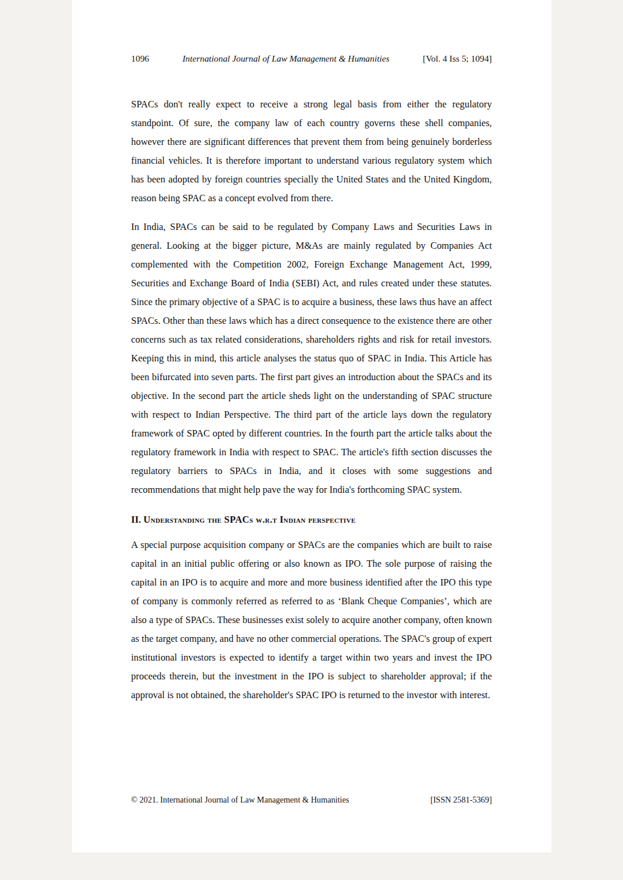1096 International Journal of Law Management & Humanities [Vol. 4 Iss 5; 1094]
SPACs don't really expect to receive a strong legal basis from either the regulatory standpoint. Of sure, the company law of each country governs these shell companies, however there are significant differences that prevent them from being genuinely borderless financial vehicles. It is therefore important to understand various regulatory system which has been adopted by foreign countries specially the United States and the United Kingdom, reason being SPAC as a concept evolved from there.
In India, SPACs can be said to be regulated by Company Laws and Securities Laws in general. Looking at the bigger picture, M&As are mainly regulated by Companies Act complemented with the Competition 2002, Foreign Exchange Management Act, 1999, Securities and Exchange Board of India (SEBI) Act, and rules created under these statutes. Since the primary objective of a SPAC is to acquire a business, these laws thus have an affect SPACs. Other than these laws which has a direct consequence to the existence there are other concerns such as tax related considerations, shareholders rights and risk for retail investors. Keeping this in mind, this article analyses the status quo of SPAC in India. This Article has been bifurcated into seven parts. The first part gives an introduction about the SPACs and its objective. In the second part the article sheds light on the understanding of SPAC structure with respect to Indian Perspective. The third part of the article lays down the regulatory framework of SPAC opted by different countries. In the fourth part the article talks about the regulatory framework in India with respect to SPAC. The article's fifth section discusses the regulatory barriers to SPACs in India, and it closes with some suggestions and recommendations that might help pave the way for India's forthcoming SPAC system.
II. Understanding the SPACs w.r.t Indian perspective
A special purpose acquisition company or SPACs are the companies which are built to raise capital in an initial public offering or also known as IPO. The sole purpose of raising the capital in an IPO is to acquire and more and more business identified after the IPO this type of company is commonly referred as referred to as ‘Blank Cheque Companies’, which are also a type of SPACs. These businesses exist solely to acquire another company, often known as the target company, and have no other commercial operations. The SPAC's group of expert institutional investors is expected to identify a target within two years and invest the IPO proceeds therein, but the investment in the IPO is subject to shareholder approval; if the approval is not obtained, the shareholder's SPAC IPO is returned to the investor with interest.
© 2021. International Journal of Law Management & Humanities [ISSN 2581-5369]